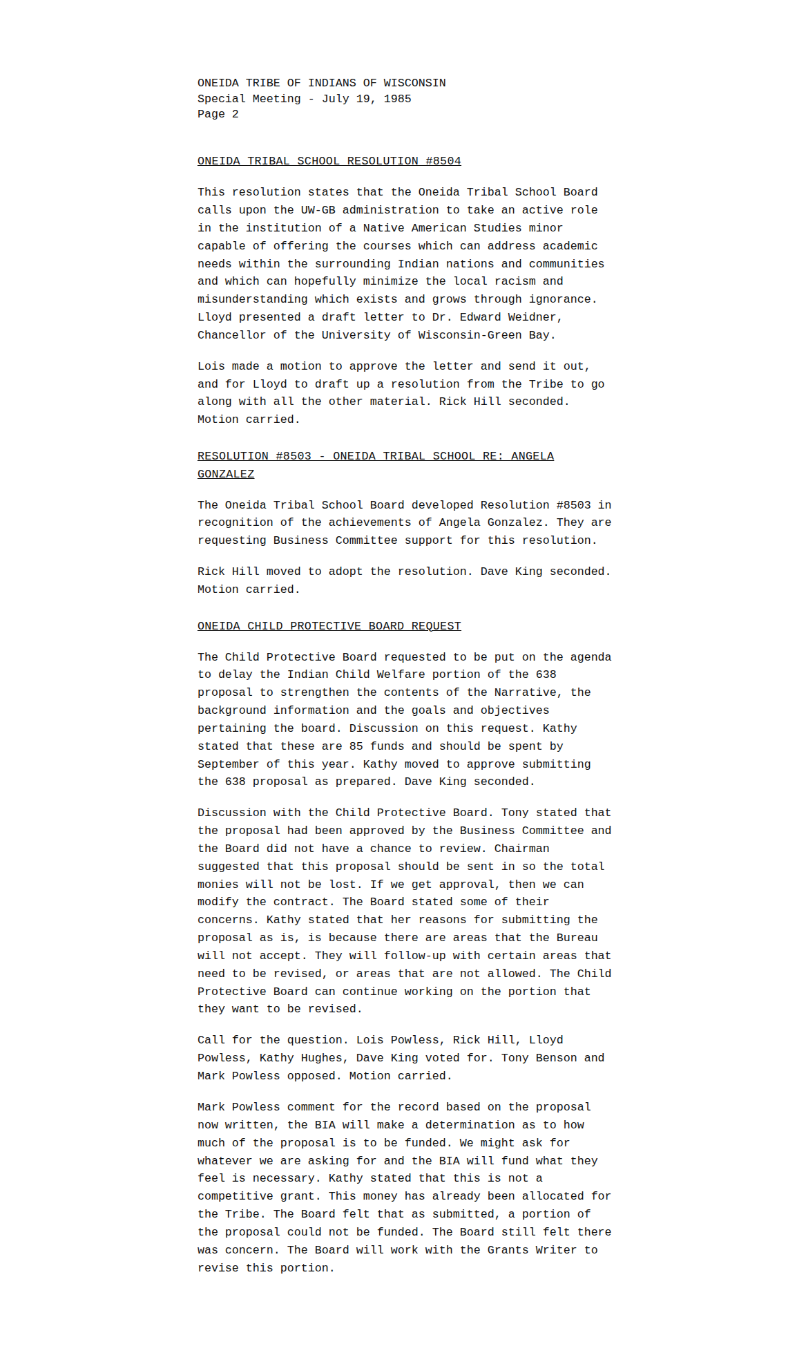ONEIDA TRIBE OF INDIANS OF WISCONSIN
Special Meeting - July 19, 1985
Page 2
ONEIDA TRIBAL SCHOOL RESOLUTION #8504
This resolution states that the Oneida Tribal School Board calls upon the UW-GB administration to take an active role in the institution of a Native American Studies minor capable of offering the courses which can address academic needs within the surrounding Indian nations and communities and which can hopefully minimize the local racism and misunderstanding which exists and grows through ignorance. Lloyd presented a draft letter to Dr. Edward Weidner, Chancellor of the University of Wisconsin-Green Bay.
Lois made a motion to approve the letter and send it out, and for Lloyd to draft up a resolution from the Tribe to go along with all the other material. Rick Hill seconded. Motion carried.
RESOLUTION #8503 - ONEIDA TRIBAL SCHOOL RE: ANGELA GONZALEZ
The Oneida Tribal School Board developed Resolution #8503 in recognition of the achievements of Angela Gonzalez. They are requesting Business Committee support for this resolution.
Rick Hill moved to adopt the resolution. Dave King seconded. Motion carried.
ONEIDA CHILD PROTECTIVE BOARD REQUEST
The Child Protective Board requested to be put on the agenda to delay the Indian Child Welfare portion of the 638 proposal to strengthen the contents of the Narrative, the background information and the goals and objectives pertaining the board. Discussion on this request. Kathy stated that these are 85 funds and should be spent by September of this year. Kathy moved to approve submitting the 638 proposal as prepared. Dave King seconded.
Discussion with the Child Protective Board. Tony stated that the proposal had been approved by the Business Committee and the Board did not have a chance to review. Chairman suggested that this proposal should be sent in so the total monies will not be lost. If we get approval, then we can modify the contract. The Board stated some of their concerns. Kathy stated that her reasons for submitting the proposal as is, is because there are areas that the Bureau will not accept. They will follow-up with certain areas that need to be revised, or areas that are not allowed. The Child Protective Board can continue working on the portion that they want to be revised.
Call for the question. Lois Powless, Rick Hill, Lloyd Powless, Kathy Hughes, Dave King voted for. Tony Benson and Mark Powless opposed. Motion carried.
Mark Powless comment for the record based on the proposal now written, the BIA will make a determination as to how much of the proposal is to be funded. We might ask for whatever we are asking for and the BIA will fund what they feel is necessary. Kathy stated that this is not a competitive grant. This money has already been allocated for the Tribe. The Board felt that as submitted, a portion of the proposal could not be funded. The Board still felt there was concern. The Board will work with the Grants Writer to revise this portion.